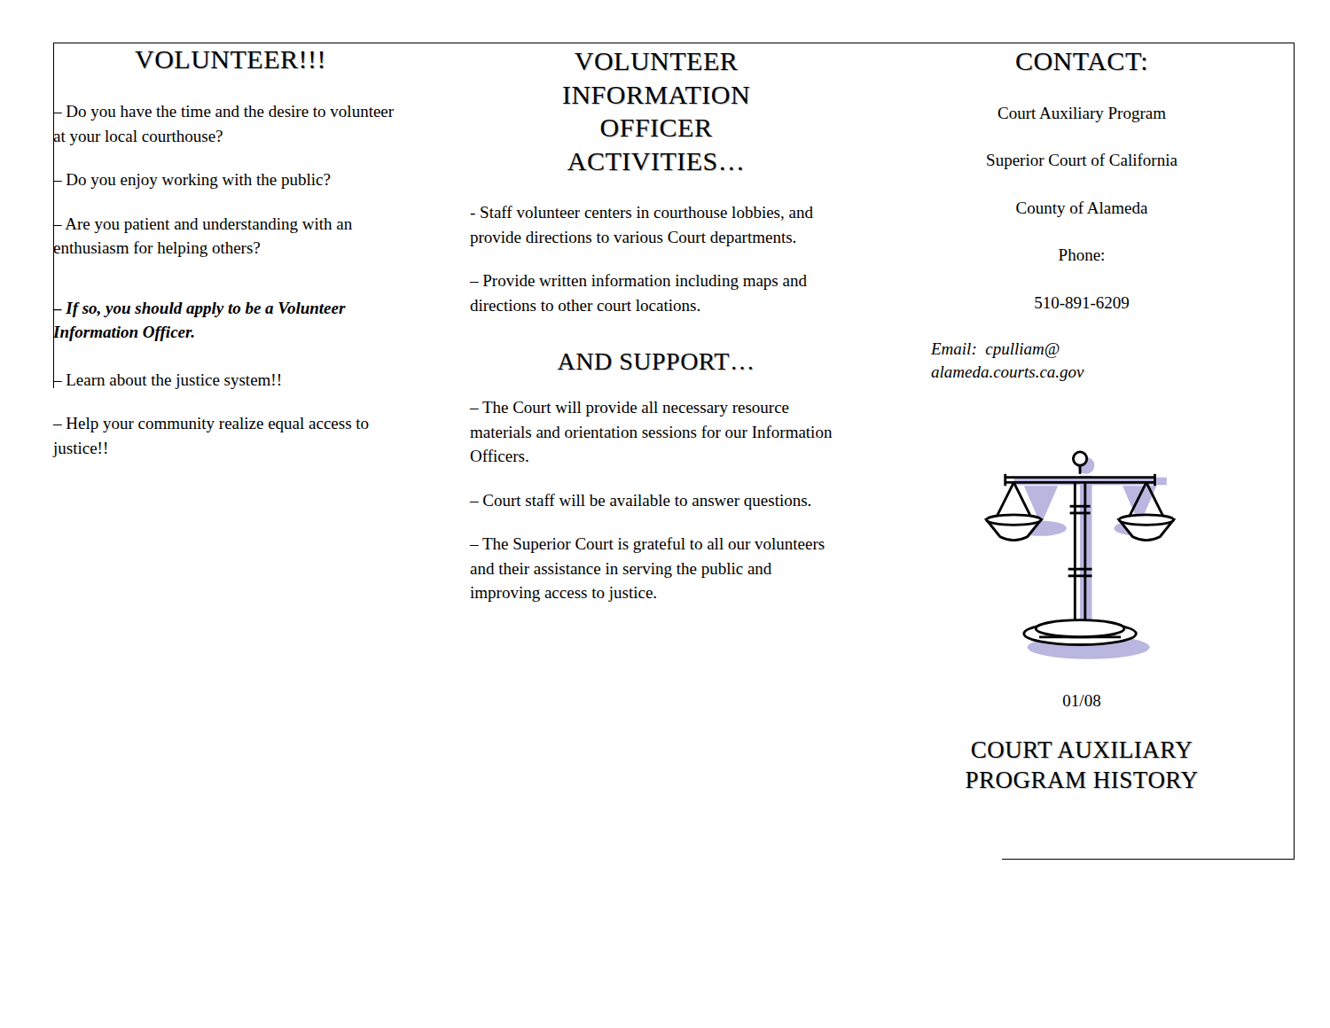VOLUNTEER!!!
– Do you have the time and the desire to volunteer at your local courthouse?
– Do you enjoy working with the public?
– Are you patient and understanding with an enthusiasm for helping others?
– If so, you should apply to be a Volunteer Information Officer.
– Learn about the justice system!!
– Help your community realize equal access to justice!!
VOLUNTEER
INFORMATION
OFFICER
ACTIVITIES…
- Staff volunteer centers in courthouse lobbies, and provide directions to various Court departments.
– Provide written information including maps and directions to other court locations.
AND SUPPORT…
– The Court will provide all necessary resource materials and orientation sessions for our Information Officers.
– Court staff will be available to answer questions.
– The Superior Court is grateful to all our volunteers and their assistance in serving the public and improving access to justice.
CONTACT:
Court Auxiliary Program
Superior Court of California
County of Alameda
Phone:
510-891-6209
Email: cpulliam@
alameda.courts.ca.gov
01/08
COURT AUXILIARY
PROGRAM HISTORY